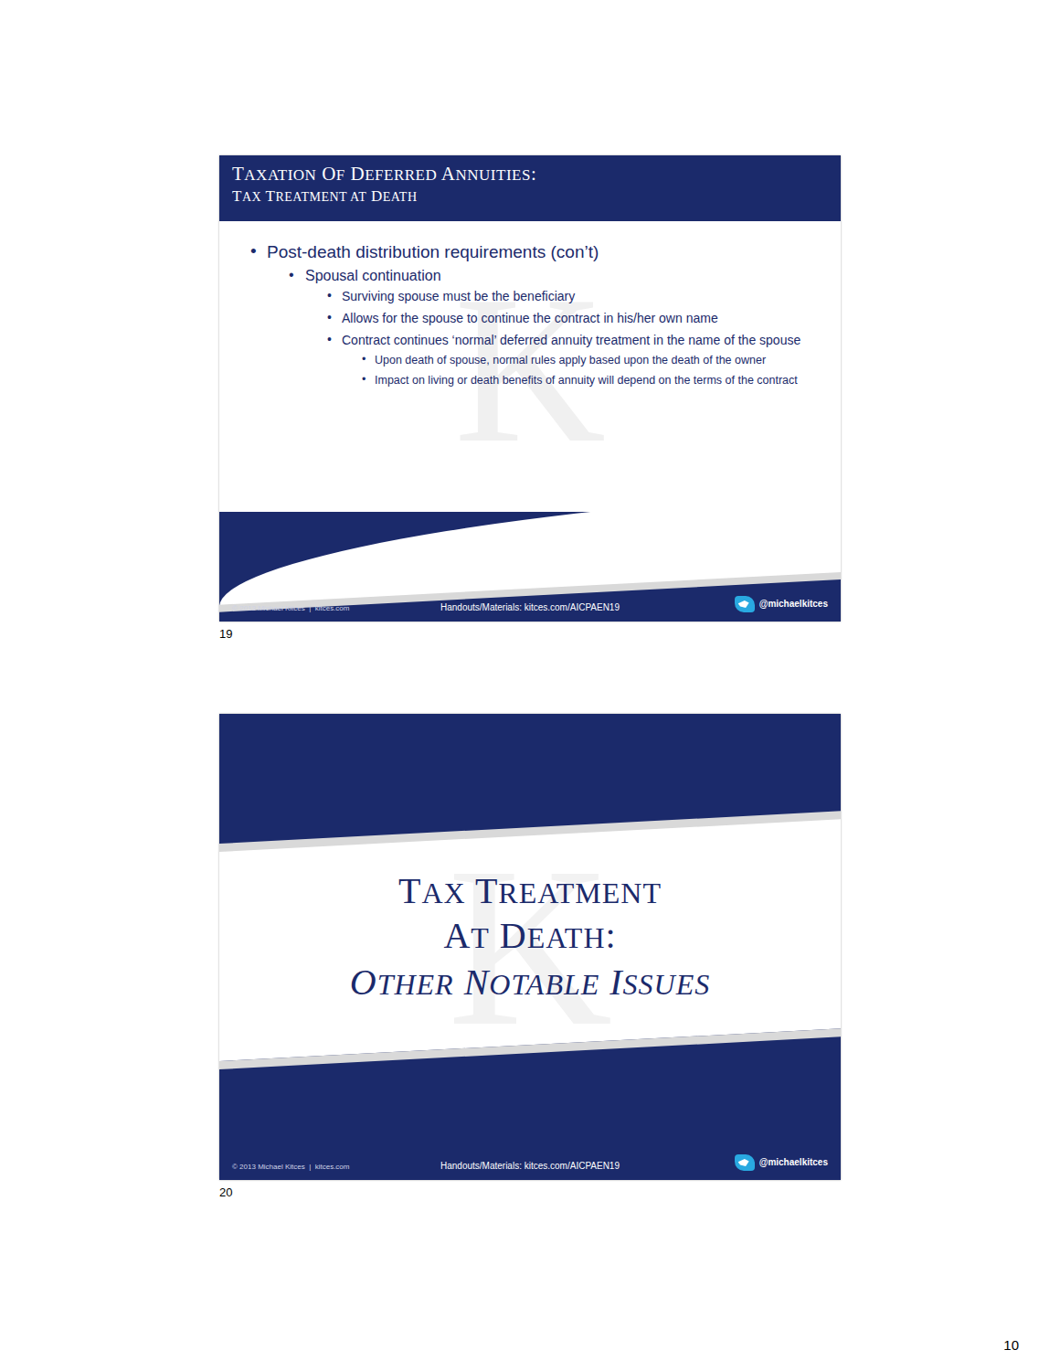K
TAXATION OF DEFERRED ANNUITIES:
TAX TREATMENT AT DEATH
Post-death distribution requirements (con’t)
Spousal continuation
Surviving spouse must be the beneficiary
Allows for the spouse to continue the contract in his/her own name
Contract continues ‘normal’ deferred annuity treatment in the name of the spouse
Upon death of spouse, normal rules apply based upon the death of the owner
Impact on living or death benefits of annuity will depend on the terms of the contract
© 2013 Michael Kitces | kitces.com
Handouts/Materials: kitces.com/AICPAEN19
@michaelkitces
19
K
TAX TREATMENT
AT DEATH:
OTHER NOTABLE ISSUES
© 2013 Michael Kitces | kitces.com
Handouts/Materials: kitces.com/AICPAEN19
@michaelkitces
20
10